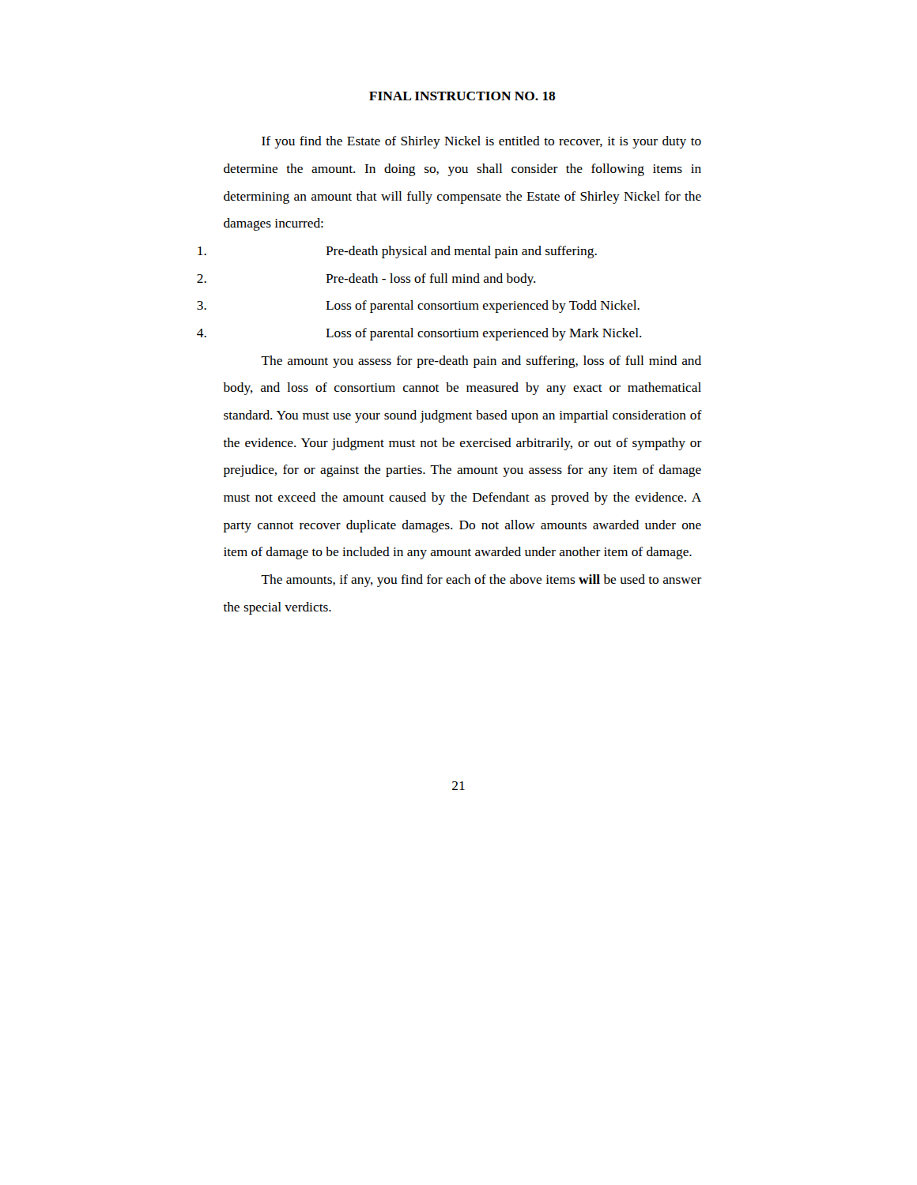FINAL INSTRUCTION NO. 18
If you find the Estate of Shirley Nickel is entitled to recover, it is your duty to determine the amount. In doing so, you shall consider the following items in determining an amount that will fully compensate the Estate of Shirley Nickel for the damages incurred:
1. Pre-death physical and mental pain and suffering.
2. Pre-death - loss of full mind and body.
3. Loss of parental consortium experienced by Todd Nickel.
4. Loss of parental consortium experienced by Mark Nickel.
The amount you assess for pre-death pain and suffering, loss of full mind and body, and loss of consortium cannot be measured by any exact or mathematical standard. You must use your sound judgment based upon an impartial consideration of the evidence. Your judgment must not be exercised arbitrarily, or out of sympathy or prejudice, for or against the parties. The amount you assess for any item of damage must not exceed the amount caused by the Defendant as proved by the evidence. A party cannot recover duplicate damages. Do not allow amounts awarded under one item of damage to be included in any amount awarded under another item of damage.
The amounts, if any, you find for each of the above items will be used to answer the special verdicts.
21